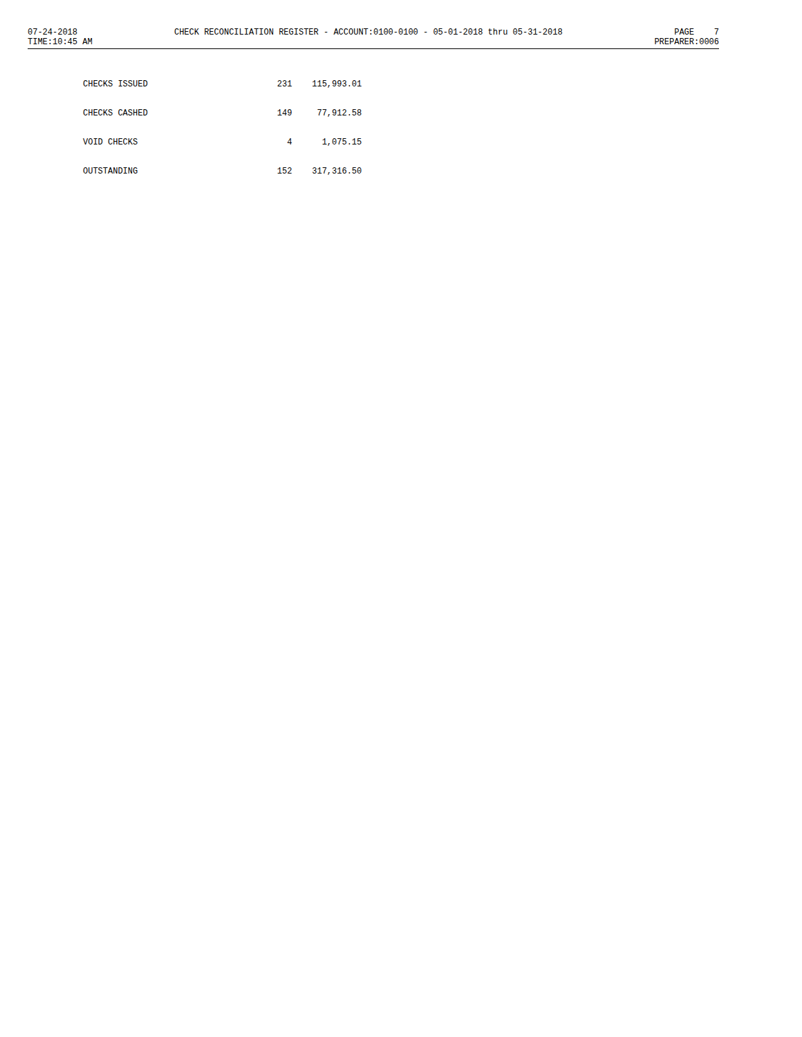07-24-2018 CHECK RECONCILIATION REGISTER - ACCOUNT:0100-0100 - 05-01-2018 thru 05-31-2018 PAGE 7
TIME:10:45 AM PREPARER:0006
| CHECKS ISSUED | 231 | 115,993.01 |
| CHECKS CASHED | 149 | 77,912.58 |
| VOID CHECKS | 4 | 1,075.15 |
| OUTSTANDING | 152 | 317,316.50 |